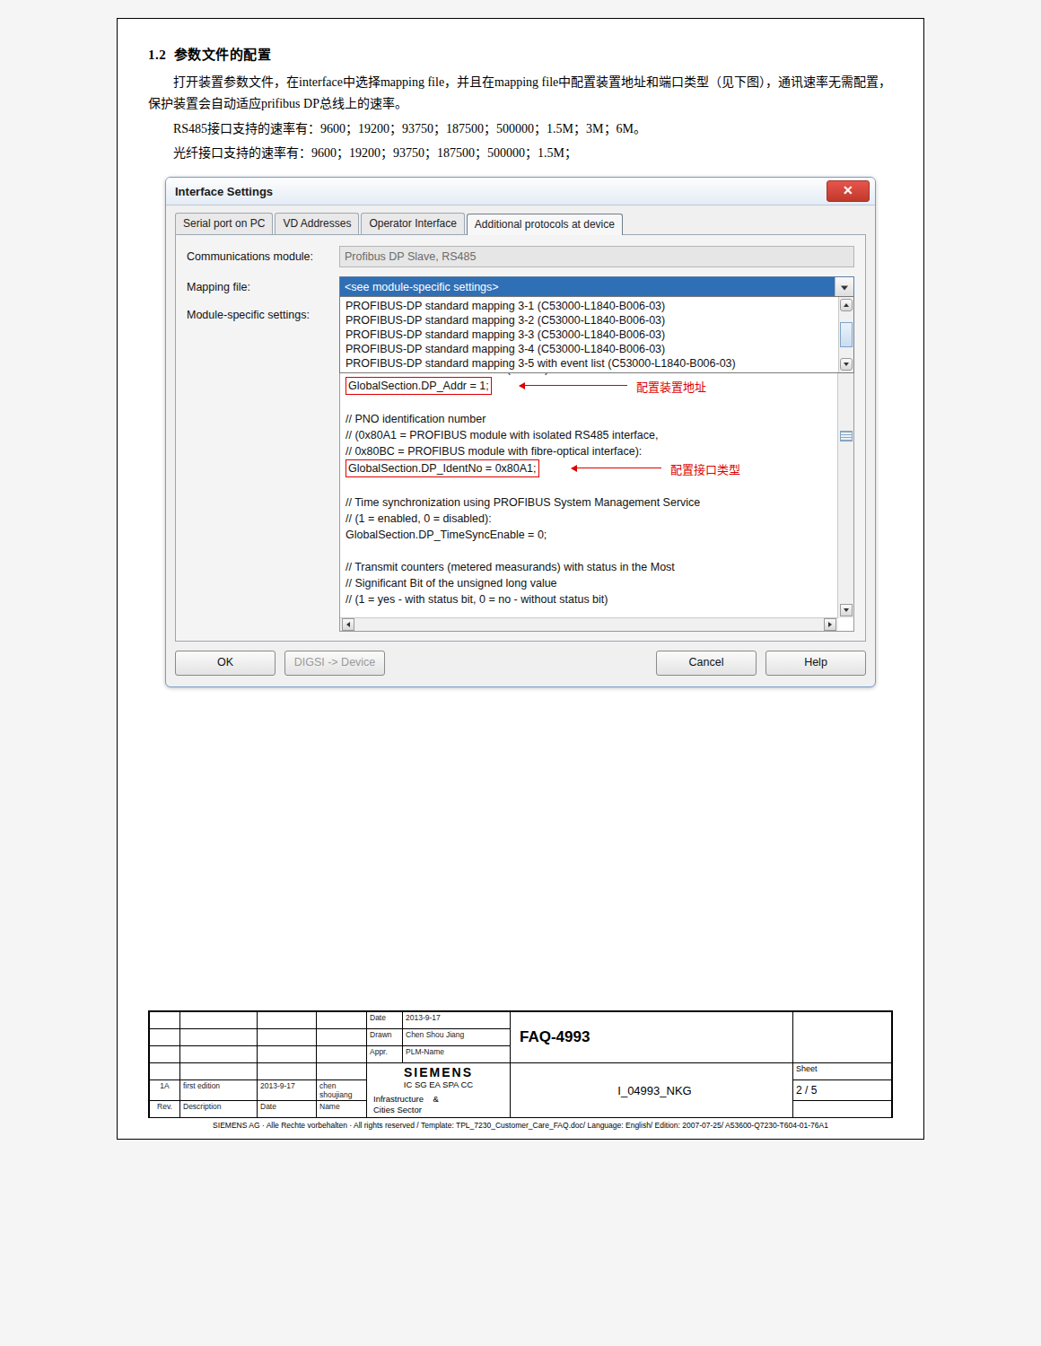1.2 参数文件的配置
打开装置参数文件，在interface中选择mapping file，并且在mapping file中配置装置地址和端口类型（见下图），通讯速率无需配置，保护装置会自动适应prifibus DP总线上的速率。
RS485接口支持的速率有：9600；19200；93750；187500；500000；1.5M；3M；6M。
光纤接口支持的速率有：9600；19200；93750；187500；500000；1.5M；
Interface Settings
✕
Serial port on PC
VD Addresses
Operator Interface
Additional protocols at device
Communications module:
Profibus DP Slave, RS485
Mapping file:
<see module-specific settings>
PROFIBUS-DP standard mapping 3-1 (C53000-L1840-B006-03)
PROFIBUS-DP standard mapping 3-2 (C53000-L1840-B006-03)
PROFIBUS-DP standard mapping 3-3 (C53000-L1840-B006-03)
PROFIBUS-DP standard mapping 3-4 (C53000-L1840-B006-03)
PROFIBUS-DP standard mapping 3-5 with event list (C53000-L1840-B006-03)
Module-specific settings:
// 7SJ61..7SJ64, 6MD63 PROFIBUS-DP // ------------------------------------------------------------ // PROFIBUS-DP slave address (1...126): GlobalSection.DP_Addr = 1; // PNO identification number // (0x80A1 = PROFIBUS module with isolated RS485 interface, // 0x80BC = PROFIBUS module with fibre-optical interface): GlobalSection.DP_IdentNo = 0x80A1; // Time synchronization using PROFIBUS System Management Service // (1 = enabled, 0 = disabled): GlobalSection.DP_TimeSyncEnable = 0; // Transmit counters (metered measurands) with status in the Most // Significant Bit of the unsigned long value // (1 = yes - with status bit, 0 = no - without status bit)
配置装置地址
配置接口类型
OK
DIGSI -> Device
Cancel
Help
| | | | | Date | 2013-9-17 | FAQ-4993 | |
| | | | | Drawn | Chen Shou Jiang |
| | | | | Appr. | PLM-Name |
| | | | | SIEMENS IC SG EA SPA CC Infrastructure & Cities Sector | I_04993_NKG | Sheet |
| 1A | first edition | 2013-9-17 | chen shoujiang | 2 / 5 |
| Rev. | Description | Date | Name | |
SIEMENS AG · Alle Rechte vorbehalten · All rights reserved / Template: TPL_7230_Customer_Care_FAQ.doc/ Language: English/ Edition: 2007-07-25/ A53600-Q7230-T604-01-76A1